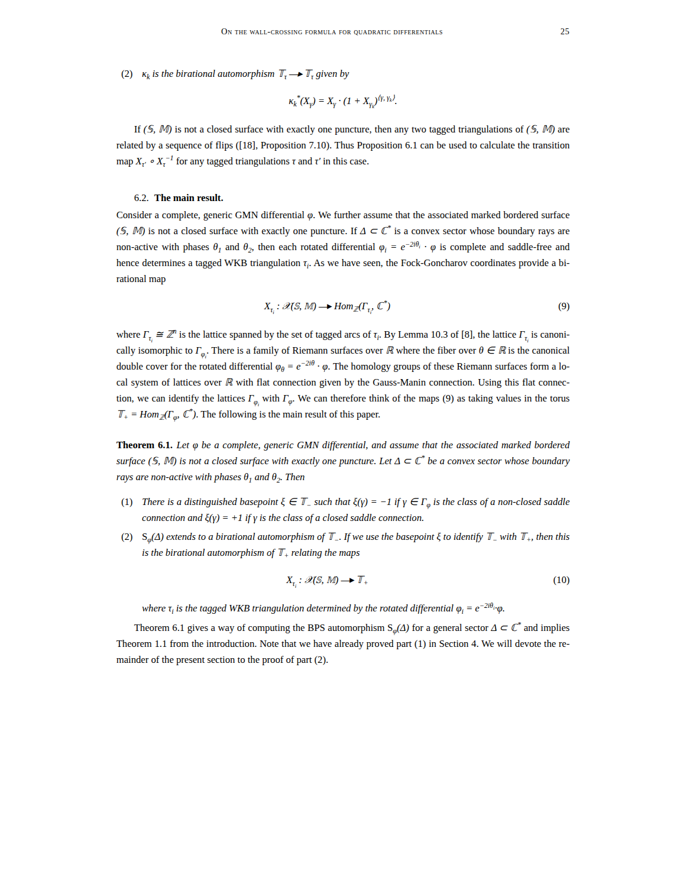On the wall-crossing formula for quadratic differentials 25
(2) κk is the birational automorphism 𝕋τ 𝕋τ given by
κk*(Xγ) = Xγ · (1 + Xγk)⟨γ, γk⟩.
If (𝕊, 𝕄) is not a closed surface with exactly one puncture, then any two tagged triangulations of (𝕊, 𝕄) are related by a sequence of flips ([18], Proposition 7.10). Thus Proposition 6.1 can be used to calculate the transition map Xτ′ ∘ Xτ−1 for any tagged triangulations τ and τ′ in this case.
6.2. The main result.
Consider a complete, generic GMN differential φ. We further assume that the associated marked bordered surface (𝕊, 𝕄) is not a closed surface with exactly one puncture. If Δ ⊂ ℂ* is a convex sector whose boundary rays are non-active with phases θ1 and θ2, then each rotated differential φi = e−2iθi · φ is complete and saddle-free and hence determines a tagged WKB triangulation τi. As we have seen, the Fock-Goncharov coordinates provide a birational map
Xτi : 𝒳(𝕊, 𝕄) Homℤ(Γτi, ℂ*) (9)
where Γτi ≅ ℤn is the lattice spanned by the set of tagged arcs of τi. By Lemma 10.3 of [8], the lattice Γτi is canonically isomorphic to Γφi. There is a family of Riemann surfaces over ℝ where the fiber over θ ∈ ℝ is the canonical double cover for the rotated differential φθ = e−2iθ · φ. The homology groups of these Riemann surfaces form a local system of lattices over ℝ with flat connection given by the Gauss-Manin connection. Using this flat connection, we can identify the lattices Γφi with Γφ. We can therefore think of the maps (9) as taking values in the torus 𝕋+ = Homℤ(Γφ, ℂ*). The following is the main result of this paper.
Theorem 6.1. Let φ be a complete, generic GMN differential, and assume that the associated marked bordered surface (𝕊, 𝕄) is not a closed surface with exactly one puncture. Let Δ ⊂ ℂ* be a convex sector whose boundary rays are non-active with phases θ1 and θ2. Then
(1) There is a distinguished basepoint ξ ∈ 𝕋− such that ξ(γ) = −1 if γ ∈ Γφ is the class of a non-closed saddle connection and ξ(γ) = +1 if γ is the class of a closed saddle connection.
(2) Sφ(Δ) extends to a birational automorphism of 𝕋−. If we use the basepoint ξ to identify 𝕋− with 𝕋+, then this is the birational automorphism of 𝕋+ relating the maps
Xτi : 𝒳(𝕊, 𝕄) 𝕋+ (10)
where τi is the tagged WKB triangulation determined by the rotated differential φi = e−2iθi·φ.
Theorem 6.1 gives a way of computing the BPS automorphism Sφ(Δ) for a general sector Δ ⊂ ℂ* and implies Theorem 1.1 from the introduction. Note that we have already proved part (1) in Section 4. We will devote the remainder of the present section to the proof of part (2).